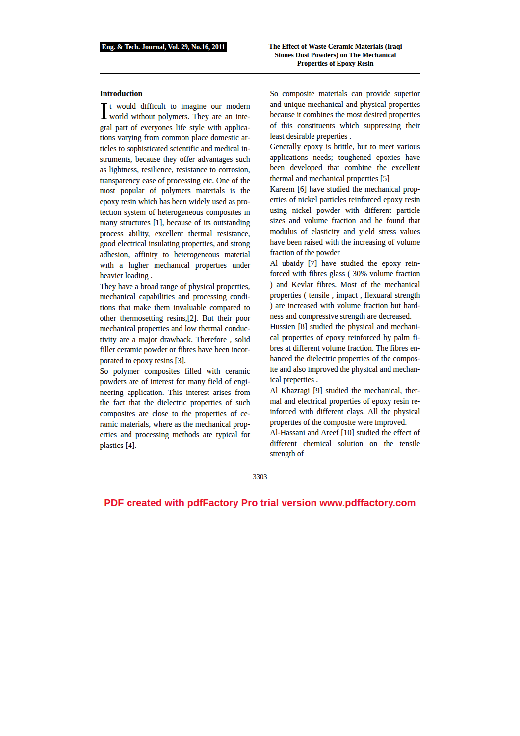Eng. & Tech. Journal, Vol. 29, No.16, 2011
The Effect of Waste Ceramic Materials (Iraqi Stones Dust Powders) on The Mechanical Properties of Epoxy Resin
Introduction
It would difficult to imagine our modern world without polymers. They are an integral part of everyones life style with applications varying from common place domestic articles to sophisticated scientific and medical instruments, because they offer advantages such as lightness, resilience, resistance to corrosion, transparency ease of processing etc. One of the most popular of polymers materials is the epoxy resin which has been widely used as protection system of heterogeneous composites in many structures [1], because of its outstanding process ability, excellent thermal resistance, good electrical insulating properties, and strong adhesion, affinity to heterogeneous material with a higher mechanical properties under heavier loading .
They have a broad range of physical properties, mechanical capabilities and processing conditions that make them invaluable compared to other thermosetting resins,[2]. But their poor mechanical properties and low thermal conductivity are a major drawback. Therefore , solid filler ceramic powder or fibres have been incorporated to epoxy resins [3].
So polymer composites filled with ceramic powders are of interest for many field of engineering application. This interest arises from the fact that the dielectric properties of such composites are close to the properties of ceramic materials, where as the mechanical properties and processing methods are typical for plastics [4].
So composite materials can provide superior and unique mechanical and physical properties because it combines the most desired properties of this constituents which suppressing their least desirable preperties .
Generally epoxy is brittle, but to meet various applications needs; toughened epoxies have been developed that combine the excellent thermal and mechanical properties [5]
Kareem [6] have studied the mechanical properties of nickel particles reinforced epoxy resin using nickel powder with different particle sizes and volume fraction and he found that modulus of elasticity and yield stress values have been raised with the increasing of volume fraction of the powder
Al ubaidy [7] have studied the epoxy reinforced with fibres glass ( 30% volume fraction ) and Kevlar fibres. Most of the mechanical properties ( tensile , impact , flexuaral strength ) are increased with volume fraction but hardness and compressive strength are decreased.
Hussien [8] studied the physical and mechanical properties of epoxy reinforced by palm fibres at different volume fraction. The fibres enhanced the dielectric properties of the composite and also improved the physical and mechanical preperties .
Al Khazragi [9] studied the mechanical, thermal and electrical properties of epoxy resin reinforced with different clays. All the physical properties of the composite were improved.
Al-Hassani and Areef [10] studied the effect of different chemical solution on the tensile strength of
3303
PDF created with pdfFactory Pro trial version www.pdffactory.com